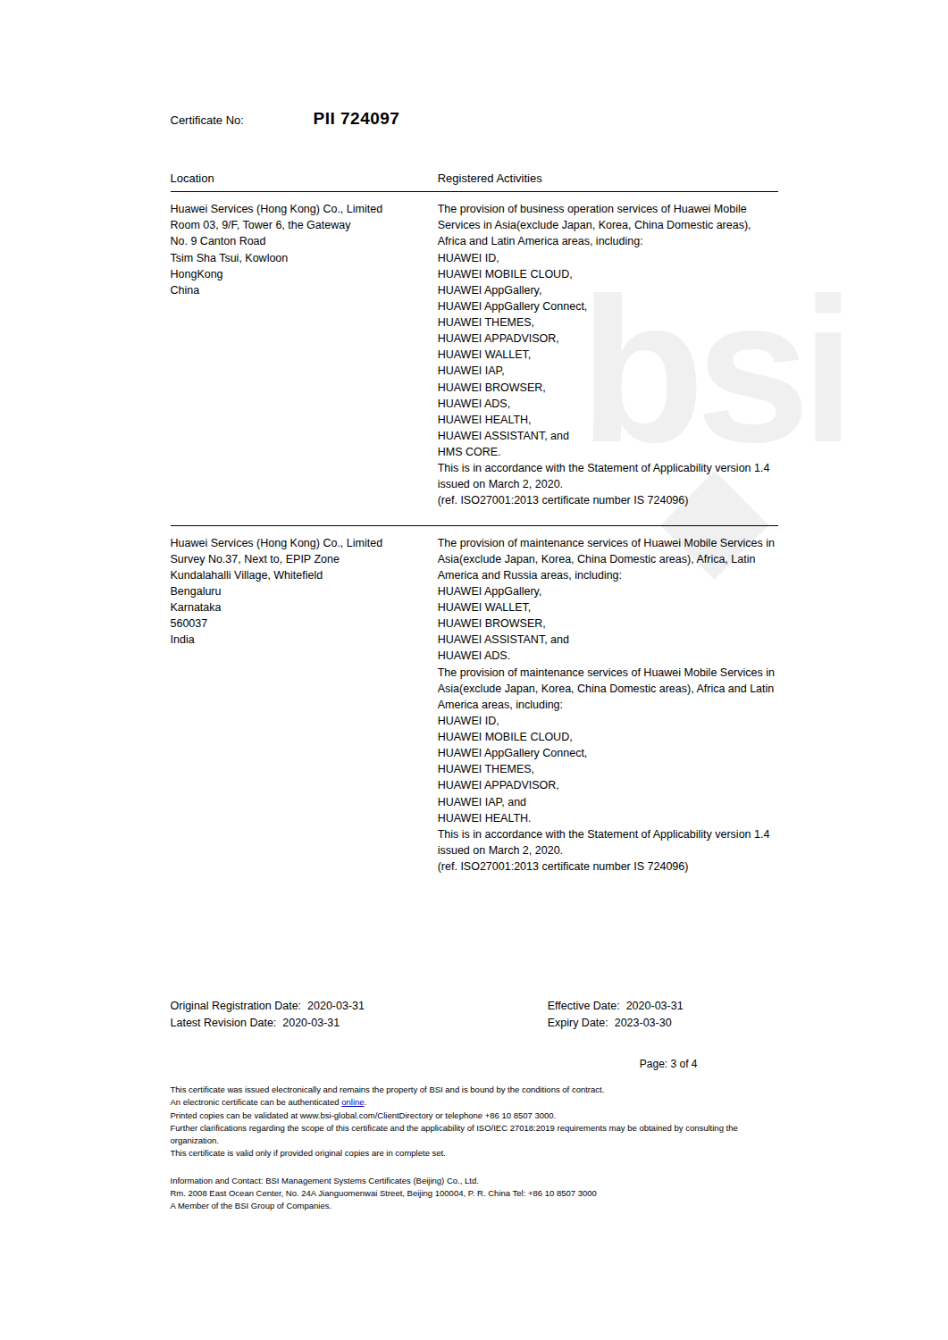bsi◆
Certificate No: PII 724097
| Location | Registered Activities |
| --- | --- |
| Huawei Services (Hong Kong) Co., Limited Room 03, 9/F, Tower 6, the Gateway No. 9 Canton Road Tsim Sha Tsui, Kowloon HongKong China | The provision of business operation services of Huawei Mobile Services in Asia(exclude Japan, Korea, China Domestic areas), Africa and Latin America areas, including: HUAWEI ID, HUAWEI MOBILE CLOUD, HUAWEI AppGallery, HUAWEI AppGallery Connect, HUAWEI THEMES, HUAWEI APPADVISOR, HUAWEI WALLET, HUAWEI IAP, HUAWEI BROWSER, HUAWEI ADS, HUAWEI HEALTH, HUAWEI ASSISTANT, and HMS CORE. This is in accordance with the Statement of Applicability version 1.4 issued on March 2, 2020. (ref. ISO27001:2013 certificate number IS 724096) |
| Huawei Services (Hong Kong) Co., Limited Survey No.37, Next to, EPIP Zone Kundalahalli Village, Whitefield Bengaluru Karnataka 560037 India | The provision of maintenance services of Huawei Mobile Services in Asia(exclude Japan, Korea, China Domestic areas), Africa, Latin America and Russia areas, including: HUAWEI AppGallery, HUAWEI WALLET, HUAWEI BROWSER, HUAWEI ASSISTANT, and HUAWEI ADS. The provision of maintenance services of Huawei Mobile Services in Asia(exclude Japan, Korea, China Domestic areas), Africa and Latin America areas, including: HUAWEI ID, HUAWEI MOBILE CLOUD, HUAWEI AppGallery Connect, HUAWEI THEMES, HUAWEI APPADVISOR, HUAWEI IAP, and HUAWEI HEALTH. This is in accordance with the Statement of Applicability version 1.4 issued on March 2, 2020. (ref. ISO27001:2013 certificate number IS 724096) |
| Original Registration Date: 2020-03-31 | Effective Date: 2020-03-31 |
| Latest Revision Date: 2020-03-31 | Expiry Date: 2023-03-30 |
Page: 3 of 4
This certificate was issued electronically and remains the property of BSI and is bound by the conditions of contract.
An electronic certificate can be authenticated online.
Printed copies can be validated at www.bsi-global.com/ClientDirectory or telephone +86 10 8507 3000.
Further clarifications regarding the scope of this certificate and the applicability of ISO/IEC 27018:2019 requirements may be obtained by consulting the organization.
This certificate is valid only if provided original copies are in complete set.
Information and Contact: BSI Management Systems Certificates (Beijing) Co., Ltd.
Rm. 2008 East Ocean Center, No. 24A Jianguomenwai Street, Beijing 100004, P. R. China Tel: +86 10 8507 3000
A Member of the BSI Group of Companies.